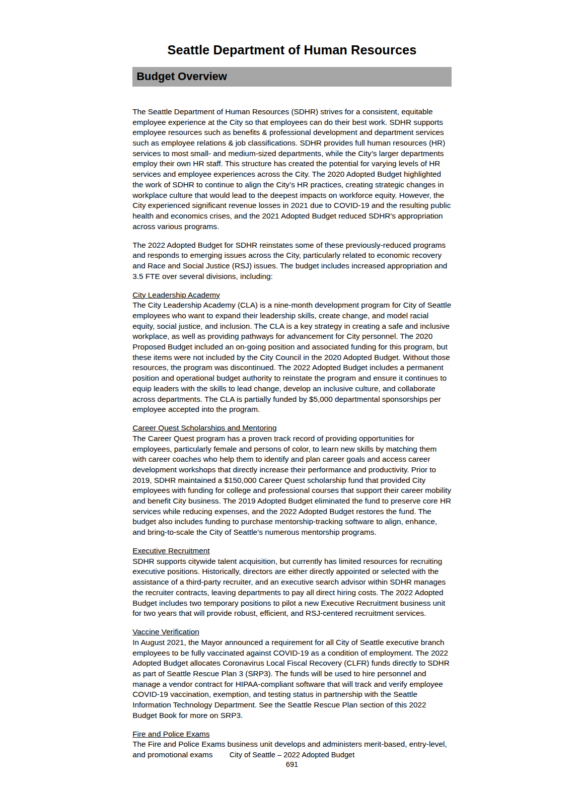Seattle Department of Human Resources
Budget Overview
The Seattle Department of Human Resources (SDHR) strives for a consistent, equitable employee experience at the City so that employees can do their best work. SDHR supports employee resources such as benefits & professional development and department services such as employee relations & job classifications. SDHR provides full human resources (HR) services to most small- and medium-sized departments, while the City’s larger departments employ their own HR staff. This structure has created the potential for varying levels of HR services and employee experiences across the City. The 2020 Adopted Budget highlighted the work of SDHR to continue to align the City’s HR practices, creating strategic changes in workplace culture that would lead to the deepest impacts on workforce equity. However, the City experienced significant revenue losses in 2021 due to COVID-19 and the resulting public health and economics crises, and the 2021 Adopted Budget reduced SDHR's appropriation across various programs.
The 2022 Adopted Budget for SDHR reinstates some of these previously-reduced programs and responds to emerging issues across the City, particularly related to economic recovery and Race and Social Justice (RSJ) issues. The budget includes increased appropriation and 3.5 FTE over several divisions, including:
City Leadership Academy
The City Leadership Academy (CLA) is a nine-month development program for City of Seattle employees who want to expand their leadership skills, create change, and model racial equity, social justice, and inclusion. The CLA is a key strategy in creating a safe and inclusive workplace, as well as providing pathways for advancement for City personnel. The 2020 Proposed Budget included an on-going position and associated funding for this program, but these items were not included by the City Council in the 2020 Adopted Budget. Without those resources, the program was discontinued. The 2022 Adopted Budget includes a permanent position and operational budget authority to reinstate the program and ensure it continues to equip leaders with the skills to lead change, develop an inclusive culture, and collaborate across departments. The CLA is partially funded by $5,000 departmental sponsorships per employee accepted into the program.
Career Quest Scholarships and Mentoring
The Career Quest program has a proven track record of providing opportunities for employees, particularly female and persons of color, to learn new skills by matching them with career coaches who help them to identify and plan career goals and access career development workshops that directly increase their performance and productivity. Prior to 2019, SDHR maintained a $150,000 Career Quest scholarship fund that provided City employees with funding for college and professional courses that support their career mobility and benefit City business. The 2019 Adopted Budget eliminated the fund to preserve core HR services while reducing expenses, and the 2022 Adopted Budget restores the fund. The budget also includes funding to purchase mentorship-tracking software to align, enhance, and bring-to-scale the City of Seattle’s numerous mentorship programs.
Executive Recruitment
SDHR supports citywide talent acquisition, but currently has limited resources for recruiting executive positions. Historically, directors are either directly appointed or selected with the assistance of a third-party recruiter, and an executive search advisor within SDHR manages the recruiter contracts, leaving departments to pay all direct hiring costs. The 2022 Adopted Budget includes two temporary positions to pilot a new Executive Recruitment business unit for two years that will provide robust, efficient, and RSJ-centered recruitment services.
Vaccine Verification
In August 2021, the Mayor announced a requirement for all City of Seattle executive branch employees to be fully vaccinated against COVID-19 as a condition of employment. The 2022 Adopted Budget allocates Coronavirus Local Fiscal Recovery (CLFR) funds directly to SDHR as part of Seattle Rescue Plan 3 (SRP3). The funds will be used to hire personnel and manage a vendor contract for HIPAA-compliant software that will track and verify employee COVID-19 vaccination, exemption, and testing status in partnership with the Seattle Information Technology Department. See the Seattle Rescue Plan section of this 2022 Budget Book for more on SRP3.
Fire and Police Exams
The Fire and Police Exams business unit develops and administers merit-based, entry-level, and promotional exams
City of Seattle – 2022 Adopted Budget
691